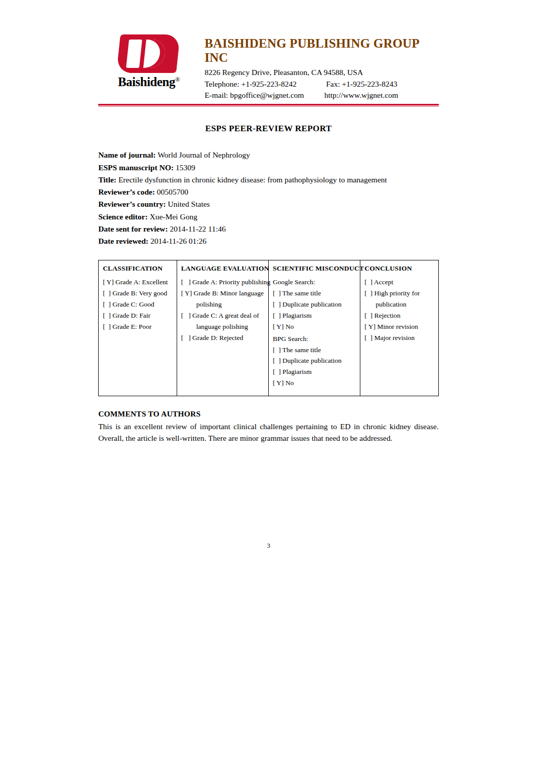Baishideng®
BAISHIDENG PUBLISHING GROUP INC
8226 Regency Drive, Pleasanton, CA 94588, USA
Telephone: +1-925-223-8242Fax: +1-925-223-8243
E-mail: bpgoffice@wjgnet.comhttp://www.wjgnet.com
ESPS PEER-REVIEW REPORT
Name of journal: World Journal of Nephrology
ESPS manuscript NO: 15309
Title: Erectile dysfunction in chronic kidney disease: from pathophysiology to management
Reviewer’s code: 00505700
Reviewer’s country: United States
Science editor: Xue-Mei Gong
Date sent for review: 2014-11-22 11:46
Date reviewed: 2014-11-26 01:26
| CLASSIFICATION [ Y] Grade A: Excellent [ ] Grade B: Very good [ ] Grade C: Good [ ] Grade D: Fair [ ] Grade E: Poor | LANGUAGE EVALUATION [ ] Grade A: Priority publishing [ Y] Grade B: Minor language polishing [ ] Grade C: A great deal of language polishing [ ] Grade D: Rejected | SCIENTIFIC MISCONDUCT Google Search: [ ] The same title [ ] Duplicate publication [ ] Plagiarism [ Y] No BPG Search: [ ] The same title [ ] Duplicate publication [ ] Plagiarism [ Y] No | CONCLUSION [ ] Accept [ ] High priority for publication [ ] Rejection [ Y] Minor revision [ ] Major revision |
COMMENTS TO AUTHORS
This is an excellent review of important clinical challenges pertaining to ED in chronic kidney disease. Overall, the article is well-written. There are minor grammar issues that need to be addressed.
3